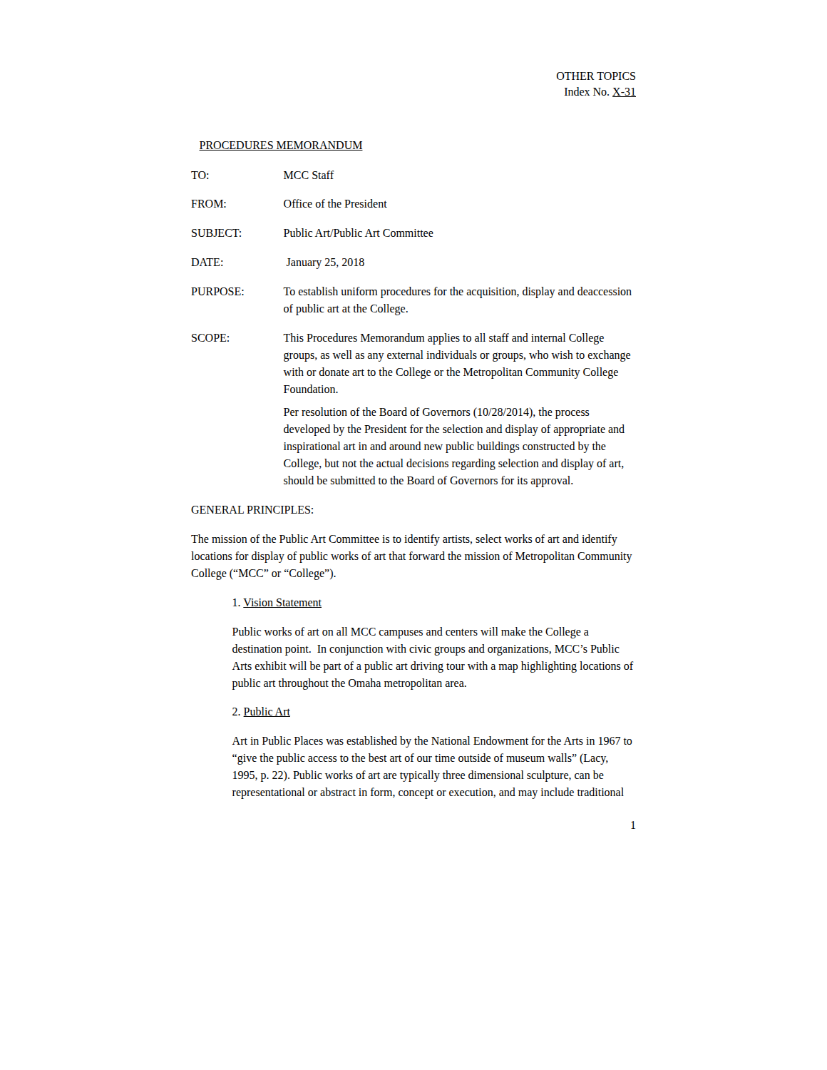OTHER TOPICS
Index No. X-31
PROCEDURES MEMORANDUM
| TO: | MCC Staff |
| FROM: | Office of the President |
| SUBJECT: | Public Art/Public Art Committee |
| DATE: | January 25, 2018 |
| PURPOSE: | To establish uniform procedures for the acquisition, display and deaccession of public art at the College. |
| SCOPE: | This Procedures Memorandum applies to all staff and internal College groups, as well as any external individuals or groups, who wish to exchange with or donate art to the College or the Metropolitan Community College Foundation. |
| | Per resolution of the Board of Governors (10/28/2014), the process developed by the President for the selection and display of appropriate and inspirational art in and around new public buildings constructed by the College, but not the actual decisions regarding selection and display of art, should be submitted to the Board of Governors for its approval. |
GENERAL PRINCIPLES:
The mission of the Public Art Committee is to identify artists, select works of art and identify locations for display of public works of art that forward the mission of Metropolitan Community College (“MCC” or “College”).
1. Vision Statement
Public works of art on all MCC campuses and centers will make the College a destination point. In conjunction with civic groups and organizations, MCC’s Public Arts exhibit will be part of a public art driving tour with a map highlighting locations of public art throughout the Omaha metropolitan area.
2. Public Art
Art in Public Places was established by the National Endowment for the Arts in 1967 to “give the public access to the best art of our time outside of museum walls” (Lacy, 1995, p. 22). Public works of art are typically three dimensional sculpture, can be representational or abstract in form, concept or execution, and may include traditional
1